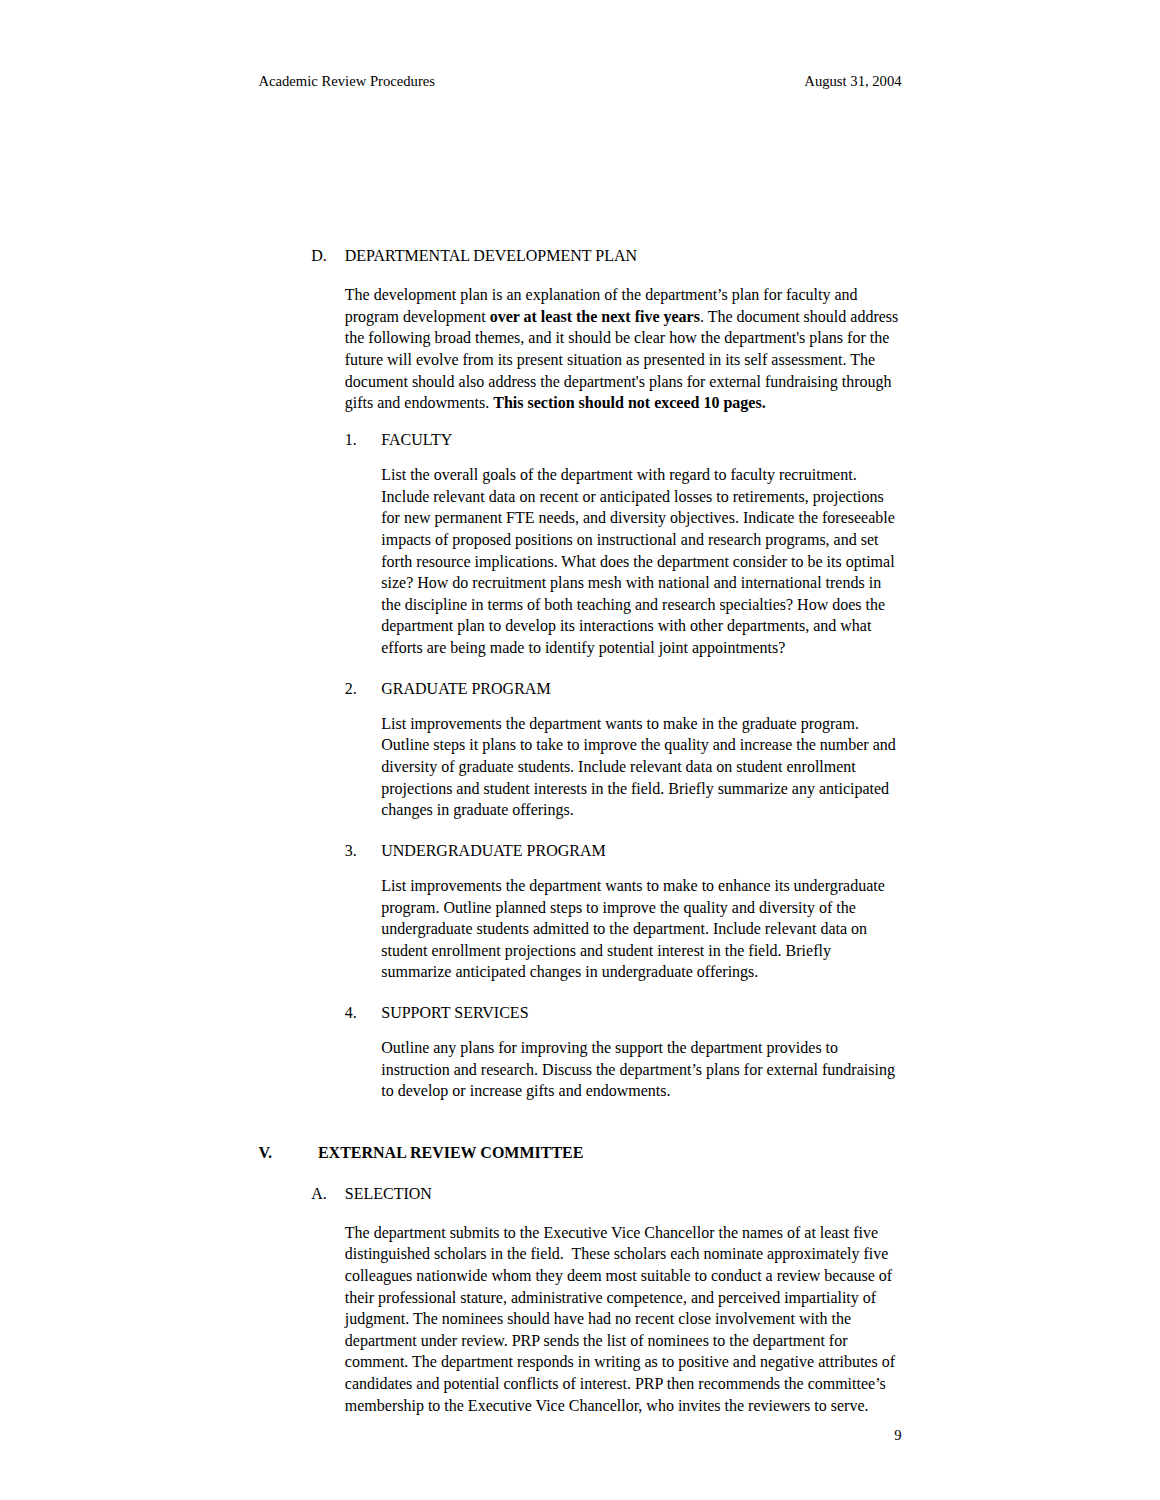Academic Review Procedures
August 31, 2004
D.
DEPARTMENTAL DEVELOPMENT PLAN
The development plan is an explanation of the department’s plan for faculty and program development over at least the next five years. The document should address the following broad themes, and it should be clear how the department's plans for the future will evolve from its present situation as presented in its self assessment. The document should also address the department's plans for external fundraising through gifts and endowments. This section should not exceed 10 pages.
1.
FACULTY
List the overall goals of the department with regard to faculty recruitment. Include relevant data on recent or anticipated losses to retirements, projections for new permanent FTE needs, and diversity objectives. Indicate the foreseeable impacts of proposed positions on instructional and research programs, and set forth resource implications. What does the department consider to be its optimal size? How do recruitment plans mesh with national and international trends in the discipline in terms of both teaching and research specialties? How does the department plan to develop its interactions with other departments, and what efforts are being made to identify potential joint appointments?
2.
GRADUATE PROGRAM
List improvements the department wants to make in the graduate program. Outline steps it plans to take to improve the quality and increase the number and diversity of graduate students. Include relevant data on student enrollment projections and student interests in the field. Briefly summarize any anticipated changes in graduate offerings.
3.
UNDERGRADUATE PROGRAM
List improvements the department wants to make to enhance its undergraduate program. Outline planned steps to improve the quality and diversity of the undergraduate students admitted to the department. Include relevant data on student enrollment projections and student interest in the field. Briefly summarize anticipated changes in undergraduate offerings.
4.
SUPPORT SERVICES
Outline any plans for improving the support the department provides to instruction and research. Discuss the department’s plans for external fundraising to develop or increase gifts and endowments.
V.
EXTERNAL REVIEW COMMITTEE
A.
SELECTION
The department submits to the Executive Vice Chancellor the names of at least five distinguished scholars in the field. These scholars each nominate approximately five colleagues nationwide whom they deem most suitable to conduct a review because of their professional stature, administrative competence, and perceived impartiality of judgment. The nominees should have had no recent close involvement with the department under review. PRP sends the list of nominees to the department for comment. The department responds in writing as to positive and negative attributes of candidates and potential conflicts of interest. PRP then recommends the committee’s membership to the Executive Vice Chancellor, who invites the reviewers to serve.
9